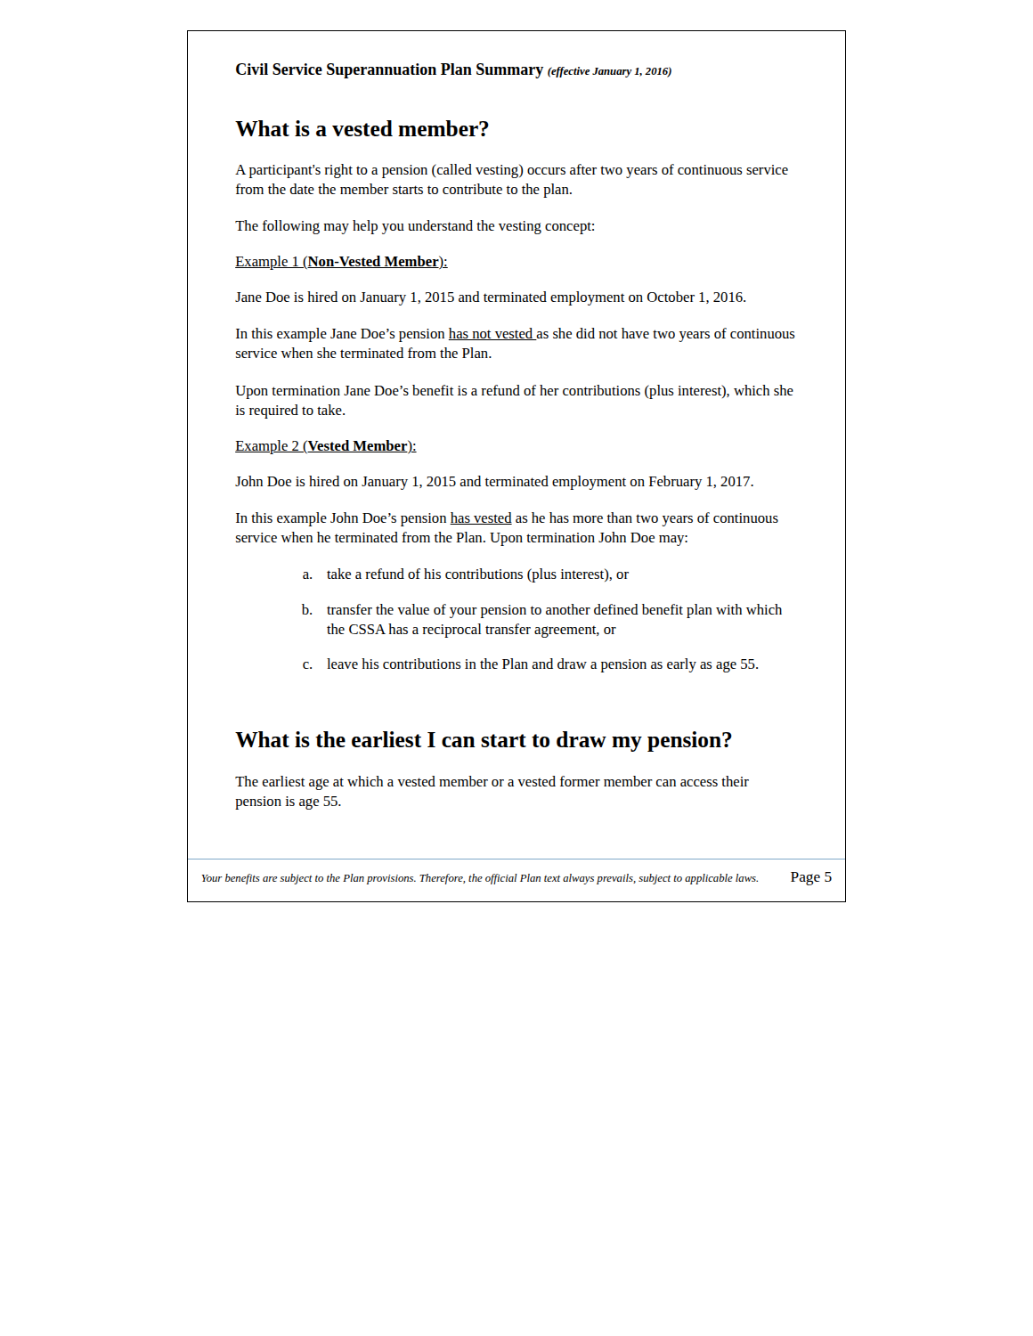Civil Service Superannuation Plan Summary (effective January 1, 2016)
What is a vested member?
A participant's right to a pension (called vesting) occurs after two years of continuous service from the date the member starts to contribute to the plan.
The following may help you understand the vesting concept:
Example 1 (Non-Vested Member):
Jane Doe is hired on January 1, 2015 and terminated employment on October 1, 2016.
In this example Jane Doe’s pension has not vested as she did not have two years of continuous service when she terminated from the Plan.
Upon termination Jane Doe’s benefit is a refund of her contributions (plus interest), which she is required to take.
Example 2 (Vested Member):
John Doe is hired on January 1, 2015 and terminated employment on February 1, 2017.
In this example John Doe’s pension has vested as he has more than two years of continuous service when he terminated from the Plan. Upon termination John Doe may:
take a refund of his contributions (plus interest), or
transfer the value of your pension to another defined benefit plan with which the CSSA has a reciprocal transfer agreement, or
leave his contributions in the Plan and draw a pension as early as age 55.
What is the earliest I can start to draw my pension?
The earliest age at which a vested member or a vested former member can access their pension is age 55.
Your benefits are subject to the Plan provisions. Therefore, the official Plan text always prevails, subject to applicable laws. Page 5